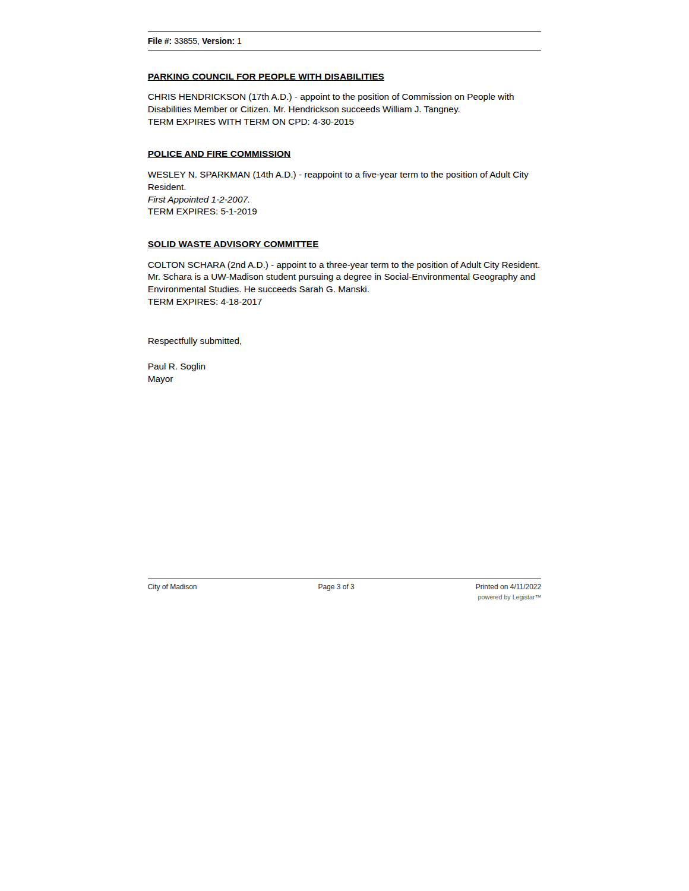File #: 33855, Version: 1
PARKING COUNCIL FOR PEOPLE WITH DISABILITIES
CHRIS HENDRICKSON (17th A.D.) - appoint to the position of Commission on People with Disabilities Member or Citizen. Mr. Hendrickson succeeds William J. Tangney.
TERM EXPIRES WITH TERM ON CPD: 4-30-2015
POLICE AND FIRE COMMISSION
WESLEY N. SPARKMAN (14th A.D.) - reappoint to a five-year term to the position of Adult City Resident.
First Appointed 1-2-2007.
TERM EXPIRES: 5-1-2019
SOLID WASTE ADVISORY COMMITTEE
COLTON SCHARA (2nd A.D.) - appoint to a three-year term to the position of Adult City Resident. Mr. Schara is a UW-Madison student pursuing a degree in Social-Environmental Geography and Environmental Studies. He succeeds Sarah G. Manski.
TERM EXPIRES: 4-18-2017
Respectfully submitted,
Paul R. Soglin
Mayor
City of Madison
Page 3 of 3
Printed on 4/11/2022 powered by Legistar™